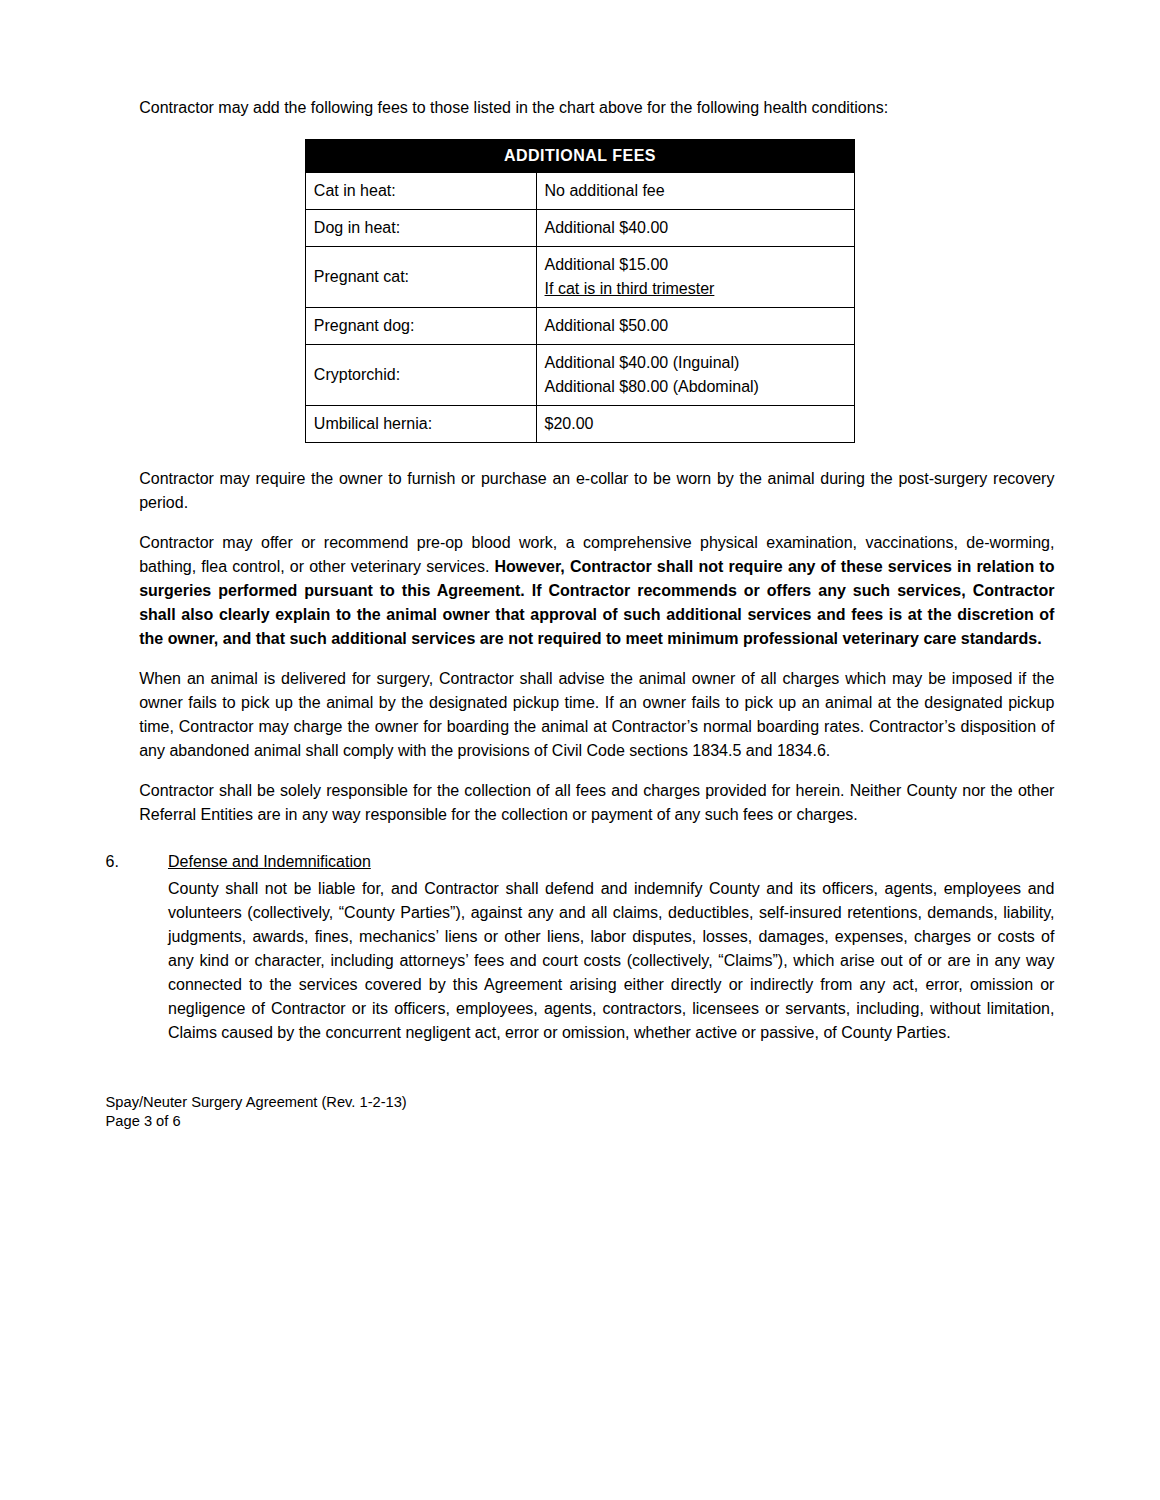Contractor may add the following fees to those listed in the chart above for the following health conditions:
| ADDITIONAL FEES |
| --- |
| Cat in heat: | No additional fee |
| Dog in heat: | Additional $40.00 |
| Pregnant cat: | Additional $15.00 If cat is in third trimester |
| Pregnant dog: | Additional $50.00 |
| Cryptorchid: | Additional $40.00 (Inguinal) Additional $80.00 (Abdominal) |
| Umbilical hernia: | $20.00 |
Contractor may require the owner to furnish or purchase an e-collar to be worn by the animal during the post-surgery recovery period.
Contractor may offer or recommend pre-op blood work, a comprehensive physical examination, vaccinations, de-worming, bathing, flea control, or other veterinary services. However, Contractor shall not require any of these services in relation to surgeries performed pursuant to this Agreement. If Contractor recommends or offers any such services, Contractor shall also clearly explain to the animal owner that approval of such additional services and fees is at the discretion of the owner, and that such additional services are not required to meet minimum professional veterinary care standards.
When an animal is delivered for surgery, Contractor shall advise the animal owner of all charges which may be imposed if the owner fails to pick up the animal by the designated pickup time. If an owner fails to pick up an animal at the designated pickup time, Contractor may charge the owner for boarding the animal at Contractor’s normal boarding rates. Contractor’s disposition of any abandoned animal shall comply with the provisions of Civil Code sections 1834.5 and 1834.6.
Contractor shall be solely responsible for the collection of all fees and charges provided for herein. Neither County nor the other Referral Entities are in any way responsible for the collection or payment of any such fees or charges.
6.
Defense and Indemnification
County shall not be liable for, and Contractor shall defend and indemnify County and its officers, agents, employees and volunteers (collectively, “County Parties”), against any and all claims, deductibles, self-insured retentions, demands, liability, judgments, awards, fines, mechanics’ liens or other liens, labor disputes, losses, damages, expenses, charges or costs of any kind or character, including attorneys’ fees and court costs (collectively, “Claims”), which arise out of or are in any way connected to the services covered by this Agreement arising either directly or indirectly from any act, error, omission or negligence of Contractor or its officers, employees, agents, contractors, licensees or servants, including, without limitation, Claims caused by the concurrent negligent act, error or omission, whether active or passive, of County Parties.
Spay/Neuter Surgery Agreement (Rev. 1-2-13)
Page 3 of 6